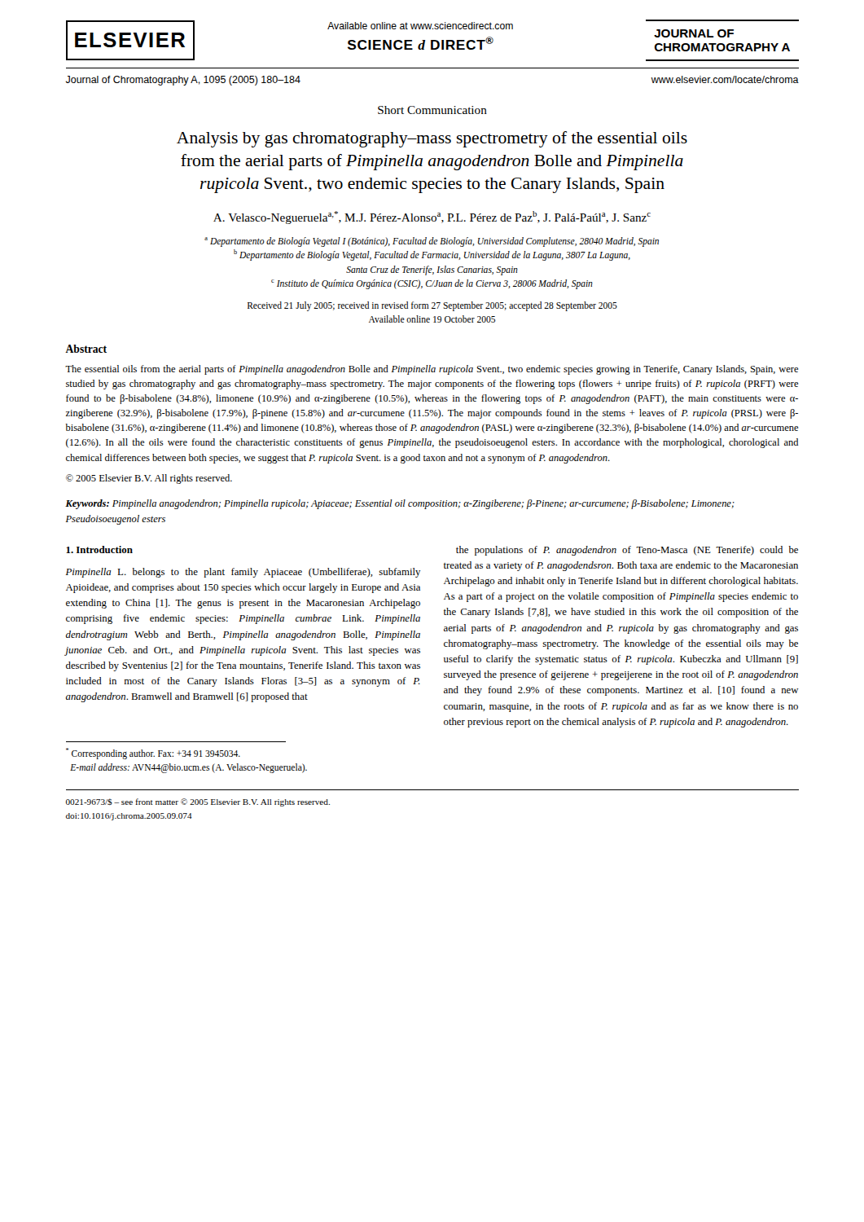ELSEVIER
Available online at www.sciencedirect.com
SCIENCE d DIRECT®
JOURNAL OF
CHROMATOGRAPHY A
Journal of Chromatography A, 1095 (2005) 180–184 www.elsevier.com/locate/chroma
Short Communication
Analysis by gas chromatography–mass spectrometry of the essential oils
from the aerial parts of Pimpinella anagodendron Bolle and Pimpinella
rupicola Svent., two endemic species to the Canary Islands, Spain
A. Velasco-Negueruelaa,*, M.J. Pérez-Alonsoa, P.L. Pérez de Pazb, J. Palá-Paúla, J. Sanzc
a Departamento de Biología Vegetal I (Botánica), Facultad de Biología, Universidad Complutense, 28040 Madrid, Spain
b Departamento de Biología Vegetal, Facultad de Farmacia, Universidad de la Laguna, 3807 La Laguna,
Santa Cruz de Tenerife, Islas Canarias, Spain
c Instituto de Química Orgánica (CSIC), C/Juan de la Cierva 3, 28006 Madrid, Spain
Received 21 July 2005; received in revised form 27 September 2005; accepted 28 September 2005
Available online 19 October 2005
Abstract
The essential oils from the aerial parts of Pimpinella anagodendron Bolle and Pimpinella rupicola Svent., two endemic species growing in Tenerife, Canary Islands, Spain, were studied by gas chromatography and gas chromatography–mass spectrometry. The major components of the flowering tops (flowers + unripe fruits) of P. rupicola (PRFT) were found to be β-bisabolene (34.8%), limonene (10.9%) and α-zingiberene (10.5%), whereas in the flowering tops of P. anagodendron (PAFT), the main constituents were α-zingiberene (32.9%), β-bisabolene (17.9%), β-pinene (15.8%) and ar-curcumene (11.5%). The major compounds found in the stems + leaves of P. rupicola (PRSL) were β-bisabolene (31.6%), α-zingiberene (11.4%) and limonene (10.8%), whereas those of P. anagodendron (PASL) were α-zingiberene (32.3%), β-bisabolene (14.0%) and ar-curcumene (12.6%). In all the oils were found the characteristic constituents of genus Pimpinella, the pseudoisoeugenol esters. In accordance with the morphological, chorological and chemical differences between both species, we suggest that P. rupicola Svent. is a good taxon and not a synonym of P. anagodendron.
© 2005 Elsevier B.V. All rights reserved.
Keywords: Pimpinella anagodendron; Pimpinella rupicola; Apiaceae; Essential oil composition; α-Zingiberene; β-Pinene; ar-curcumene; β-Bisabolene; Limonene; Pseudoisoeugenol esters
1. Introduction
Pimpinella L. belongs to the plant family Apiaceae (Umbelliferae), subfamily Apioideae, and comprises about 150 species which occur largely in Europe and Asia extending to China [1]. The genus is present in the Macaronesian Archipelago comprising five endemic species: Pimpinella cumbrae Link. Pimpinella dendrotragium Webb and Berth., Pimpinella anagodendron Bolle, Pimpinella junoniae Ceb. and Ort., and Pimpinella rupicola Svent. This last species was described by Sventenius [2] for the Tena mountains, Tenerife Island. This taxon was included in most of the Canary Islands Floras [3–5] as a synonym of P. anagodendron. Bramwell and Bramwell [6] proposed that
the populations of P. anagodendron of Teno-Masca (NE Tenerife) could be treated as a variety of P. anagodendsron. Both taxa are endemic to the Macaronesian Archipelago and inhabit only in Tenerife Island but in different chorological habitats. As a part of a project on the volatile composition of Pimpinella species endemic to the Canary Islands [7,8], we have studied in this work the oil composition of the aerial parts of P. anagodendron and P. rupicola by gas chromatography and gas chromatography–mass spectrometry. The knowledge of the essential oils may be useful to clarify the systematic status of P. rupicola. Kubeczka and Ullmann [9] surveyed the presence of geijerene + pregeijerene in the root oil of P. anagodendron and they found 2.9% of these components. Martinez et al. [10] found a new coumarin, masquine, in the roots of P. rupicola and as far as we know there is no other previous report on the chemical analysis of P. rupicola and P. anagodendron.
* Corresponding author. Fax: +34 91 3945034.
E-mail address: AVN44@bio.ucm.es (A. Velasco-Negueruela).
0021-9673/$ – see front matter © 2005 Elsevier B.V. All rights reserved.
doi:10.1016/j.chroma.2005.09.074